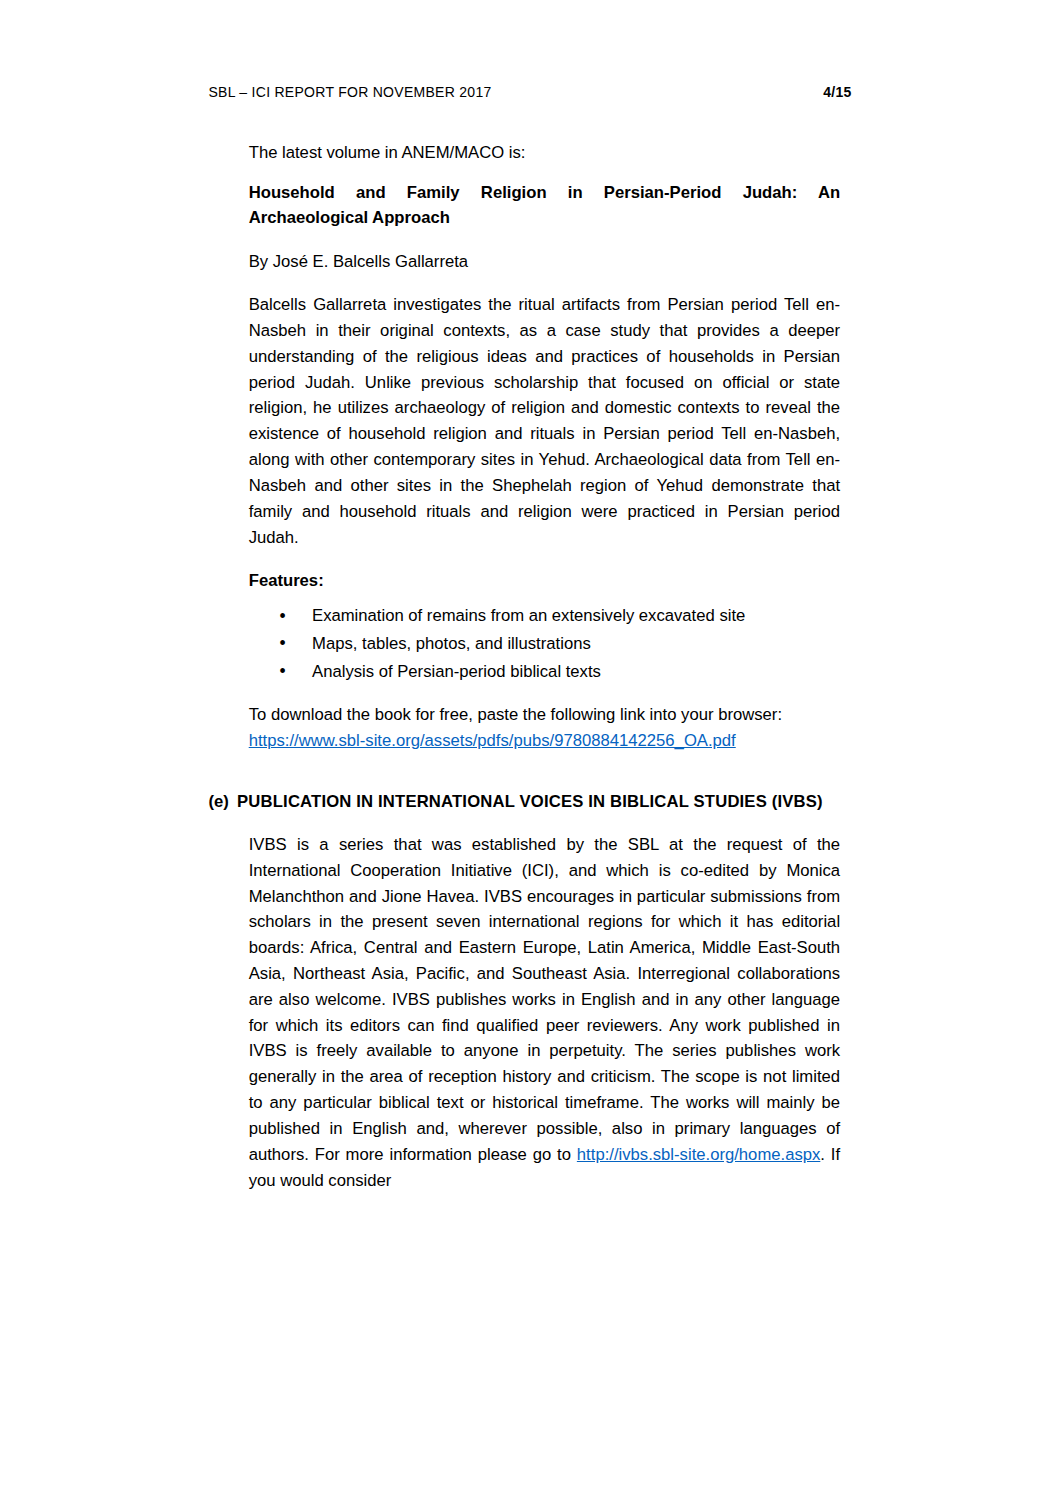SBL – ICI Report for November 2017 4/15
The latest volume in ANEM/MACO is:
Household and Family Religion in Persian-Period Judah: An Archaeological Approach
By José E. Balcells Gallarreta
Balcells Gallarreta investigates the ritual artifacts from Persian period Tell en-Nasbeh in their original contexts, as a case study that provides a deeper understanding of the religious ideas and practices of households in Persian period Judah. Unlike previous scholarship that focused on official or state religion, he utilizes archaeology of religion and domestic contexts to reveal the existence of household religion and rituals in Persian period Tell en-Nasbeh, along with other contemporary sites in Yehud. Archaeological data from Tell en-Nasbeh and other sites in the Shephelah region of Yehud demonstrate that family and household rituals and religion were practiced in Persian period Judah.
Features:
Examination of remains from an extensively excavated site
Maps, tables, photos, and illustrations
Analysis of Persian-period biblical texts
To download the book for free, paste the following link into your browser:
https://www.sbl-site.org/assets/pdfs/pubs/9780884142256_OA.pdf
(e) PUBLICATION IN INTERNATIONAL VOICES IN BIBLICAL STUDIES (IVBS)
IVBS is a series that was established by the SBL at the request of the International Cooperation Initiative (ICI), and which is co-edited by Monica Melanchthon and Jione Havea. IVBS encourages in particular submissions from scholars in the present seven international regions for which it has editorial boards: Africa, Central and Eastern Europe, Latin America, Middle East-South Asia, Northeast Asia, Pacific, and Southeast Asia. Interregional collaborations are also welcome. IVBS publishes works in English and in any other language for which its editors can find qualified peer reviewers. Any work published in IVBS is freely available to anyone in perpetuity. The series publishes work generally in the area of reception history and criticism. The scope is not limited to any particular biblical text or historical timeframe. The works will mainly be published in English and, wherever possible, also in primary languages of authors. For more information please go to http://ivbs.sbl-site.org/home.aspx. If you would consider